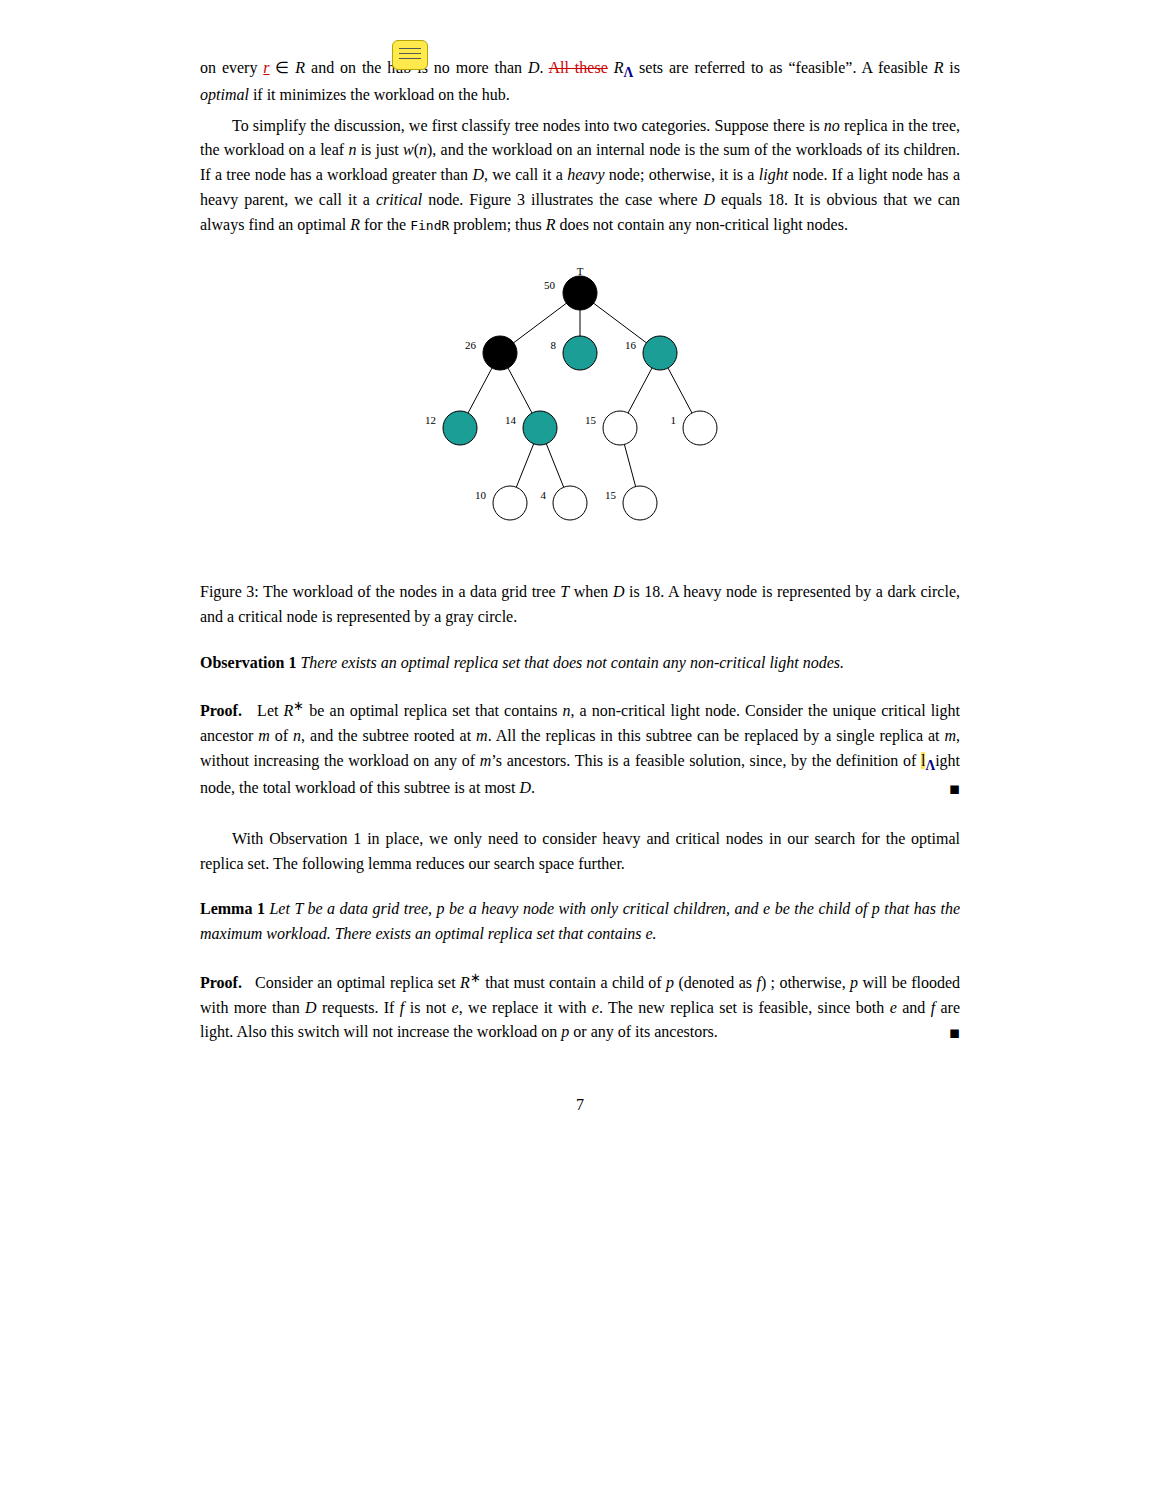on every r ∈ R and on the hub is no more than D. All these RΛ sets are referred to as “feasible”. A feasible R is optimal if it minimizes the workload on the hub.
To simplify the discussion, we first classify tree nodes into two categories. Suppose there is no replica in the tree, the workload on a leaf n is just w(n), and the workload on an internal node is the sum of the workloads of its children. If a tree node has a workload greater than D, we call it a heavy node; otherwise, it is a light node. If a light node has a heavy parent, we call it a critical node. Figure 3 illustrates the case where D equals 18. It is obvious that we can always find an optimal R for the FindR problem; thus R does not contain any non-critical light nodes.
T 50 26 8 16 12 14 15 1 10 4 15
Figure 3: The workload of the nodes in a data grid tree T when D is 18. A heavy node is represented by a dark circle, and a critical node is represented by a gray circle.
Observation 1 There exists an optimal replica set that does not contain any non-critical light nodes.
Proof. Let R∗ be an optimal replica set that contains n, a non-critical light node. Consider the unique critical light ancestor m of n, and the subtree rooted at m. All the replicas in this subtree can be replaced by a single replica at m, without increasing the workload on any of m’s ancestors. This is a feasible solution, since, by the definition of lΛight node, the total workload of this subtree is at most D. ■
With Observation 1 in place, we only need to consider heavy and critical nodes in our search for the optimal replica set. The following lemma reduces our search space further.
Lemma 1 Let T be a data grid tree, p be a heavy node with only critical children, and e be the child of p that has the maximum workload. There exists an optimal replica set that contains e.
Proof. Consider an optimal replica set R∗ that must contain a child of p (denoted as f) ; otherwise, p will be flooded with more than D requests. If f is not e, we replace it with e. The new replica set is feasible, since both e and f are light. Also this switch will not increase the workload on p or any of its ancestors. ■
7